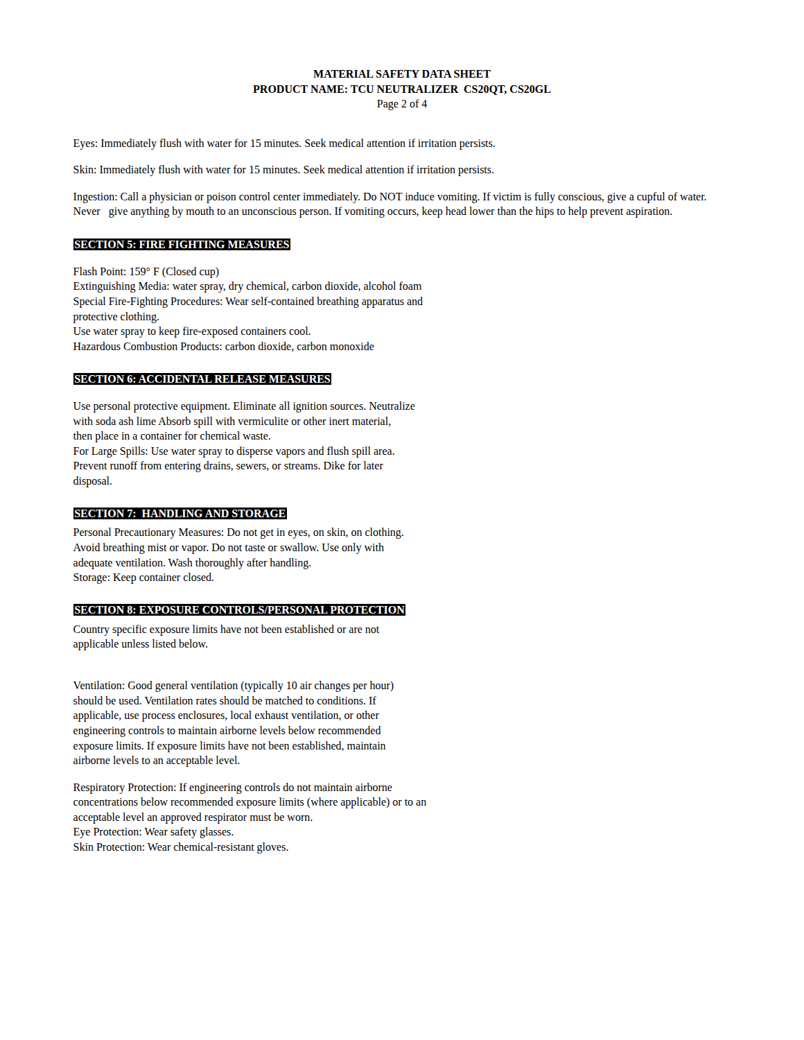MATERIAL SAFETY DATA SHEET PRODUCT NAME: TCU NEUTRALIZER CS20QT, CS20GL Page 2 of 4
Eyes: Immediately flush with water for 15 minutes. Seek medical attention if irritation persists.
Skin: Immediately flush with water for 15 minutes. Seek medical attention if irritation persists.
Ingestion: Call a physician or poison control center immediately. Do NOT induce vomiting. If victim is fully conscious, give a cupful of water. Never give anything by mouth to an unconscious person. If vomiting occurs, keep head lower than the hips to help prevent aspiration.
SECTION 5: FIRE FIGHTING MEASURES
Flash Point: 159° F (Closed cup)
Extinguishing Media: water spray, dry chemical, carbon dioxide, alcohol foam
Special Fire-Fighting Procedures: Wear self-contained breathing apparatus and
protective clothing.
Use water spray to keep fire-exposed containers cool.
Hazardous Combustion Products: carbon dioxide, carbon monoxide
SECTION 6: ACCIDENTAL RELEASE MEASURES
Use personal protective equipment. Eliminate all ignition sources. Neutralize
with soda ash lime Absorb spill with vermiculite or other inert material,
then place in a container for chemical waste.
For Large Spills: Use water spray to disperse vapors and flush spill area.
Prevent runoff from entering drains, sewers, or streams. Dike for later
disposal.
SECTION 7: HANDLING AND STORAGE
Personal Precautionary Measures: Do not get in eyes, on skin, on clothing.
Avoid breathing mist or vapor. Do not taste or swallow. Use only with
adequate ventilation. Wash thoroughly after handling.
Storage: Keep container closed.
SECTION 8: EXPOSURE CONTROLS/PERSONAL PROTECTION
Country specific exposure limits have not been established or are not
applicable unless listed below.
Ventilation: Good general ventilation (typically 10 air changes per hour)
should be used. Ventilation rates should be matched to conditions. If
applicable, use process enclosures, local exhaust ventilation, or other
engineering controls to maintain airborne levels below recommended
exposure limits. If exposure limits have not been established, maintain
airborne levels to an acceptable level.
Respiratory Protection: If engineering controls do not maintain airborne
concentrations below recommended exposure limits (where applicable) or to an
acceptable level an approved respirator must be worn.
Eye Protection: Wear safety glasses.
Skin Protection: Wear chemical-resistant gloves.